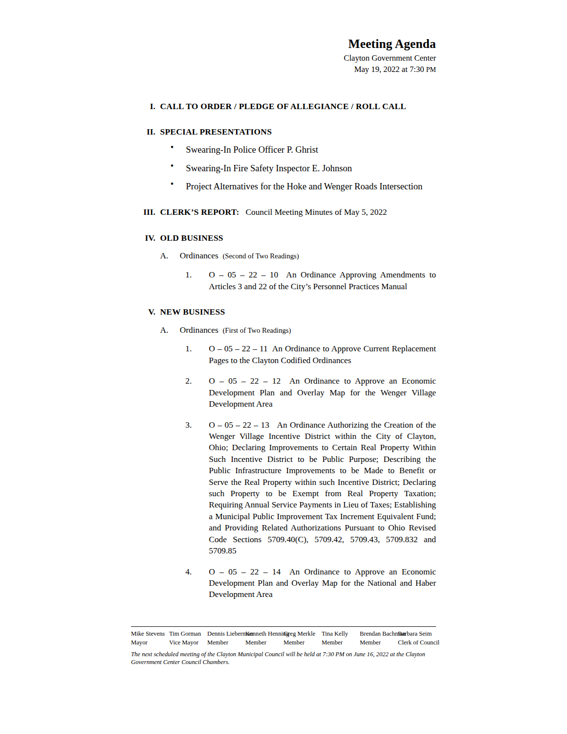Meeting Agenda
Clayton Government Center
May 19, 2022 at 7:30 PM
I. Call to Order / Pledge of Allegiance / Roll Call
II. Special Presentations
Swearing-In Police Officer P. Ghrist
Swearing-In Fire Safety Inspector E. Johnson
Project Alternatives for the Hoke and Wenger Roads Intersection
III. Clerk’s Report: Council Meeting Minutes of May 5, 2022
IV. Old Business
A. Ordinances (Second of Two Readings)
1. O – 05 – 22 – 10 An Ordinance Approving Amendments to Articles 3 and 22 of the City’s Personnel Practices Manual
V. New Business
A. Ordinances (First of Two Readings)
1. O – 05 – 22 – 11 An Ordinance to Approve Current Replacement Pages to the Clayton Codified Ordinances
2. O – 05 – 22 – 12 An Ordinance to Approve an Economic Development Plan and Overlay Map for the Wenger Village Development Area
3. O – 05 – 22 – 13 An Ordinance Authorizing the Creation of the Wenger Village Incentive District within the City of Clayton, Ohio; Declaring Improvements to Certain Real Property Within Such Incentive District to be Public Purpose; Describing the Public Infrastructure Improvements to be Made to Benefit or Serve the Real Property within such Incentive District; Declaring such Property to be Exempt from Real Property Taxation; Requiring Annual Service Payments in Lieu of Taxes; Establishing a Municipal Public Improvement Tax Increment Equivalent Fund; and Providing Related Authorizations Pursuant to Ohio Revised Code Sections 5709.40(C), 5709.42, 5709.43, 5709.832 and 5709.85
4. O – 05 – 22 – 14 An Ordinance to Approve an Economic Development Plan and Overlay Map for the National and Haber Development Area
| Mike Stevens | Tim Gorman | Dennis Lieberman | Kenneth Henning | Greg Merkle | Tina Kelly | Brendan Bachman | Barbara Seim |
| Mayor | Vice Mayor | Member | Member | Member | Member | Member | Clerk of Council |
The next scheduled meeting of the Clayton Municipal Council will be held at 7:30 PM on June 16, 2022 at the Clayton Government Center Council Chambers.